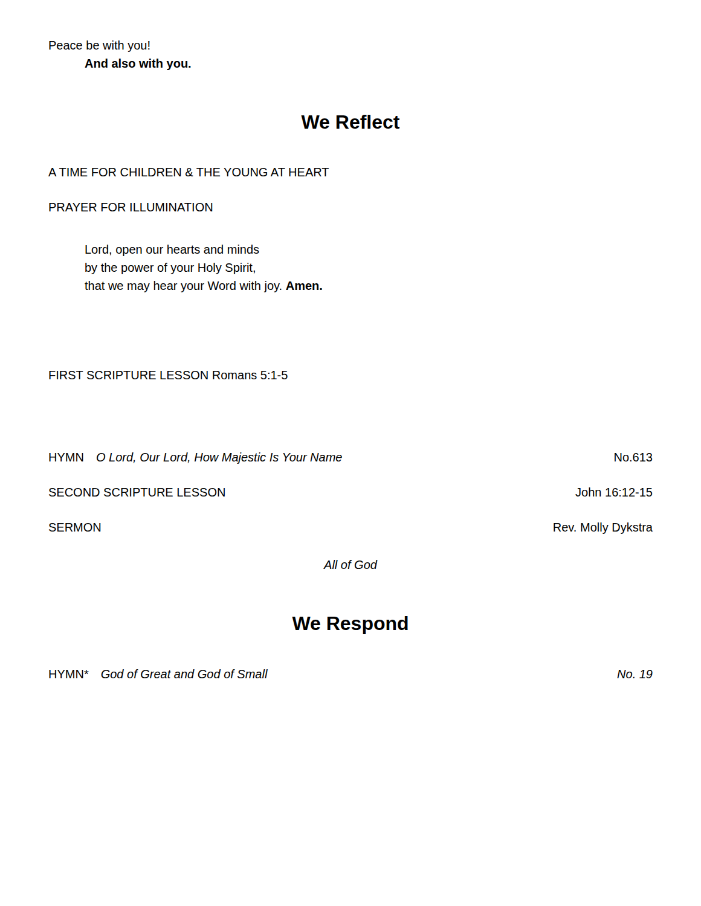Peace be with you!
And also with you.
We Reflect
A TIME FOR CHILDREN & THE YOUNG AT HEART
PRAYER FOR ILLUMINATION
Lord, open our hearts and minds
by the power of your Holy Spirit,
that we may hear your Word with joy. Amen.
FIRST SCRIPTURE LESSON Romans 5:1-5
HYMN O Lord, Our Lord, How Majestic Is Your Name No.613
SECOND SCRIPTURE LESSON John 16:12-15
SERMON Rev. Molly Dykstra
All of God
We Respond
HYMN* God of Great and God of Small No. 19